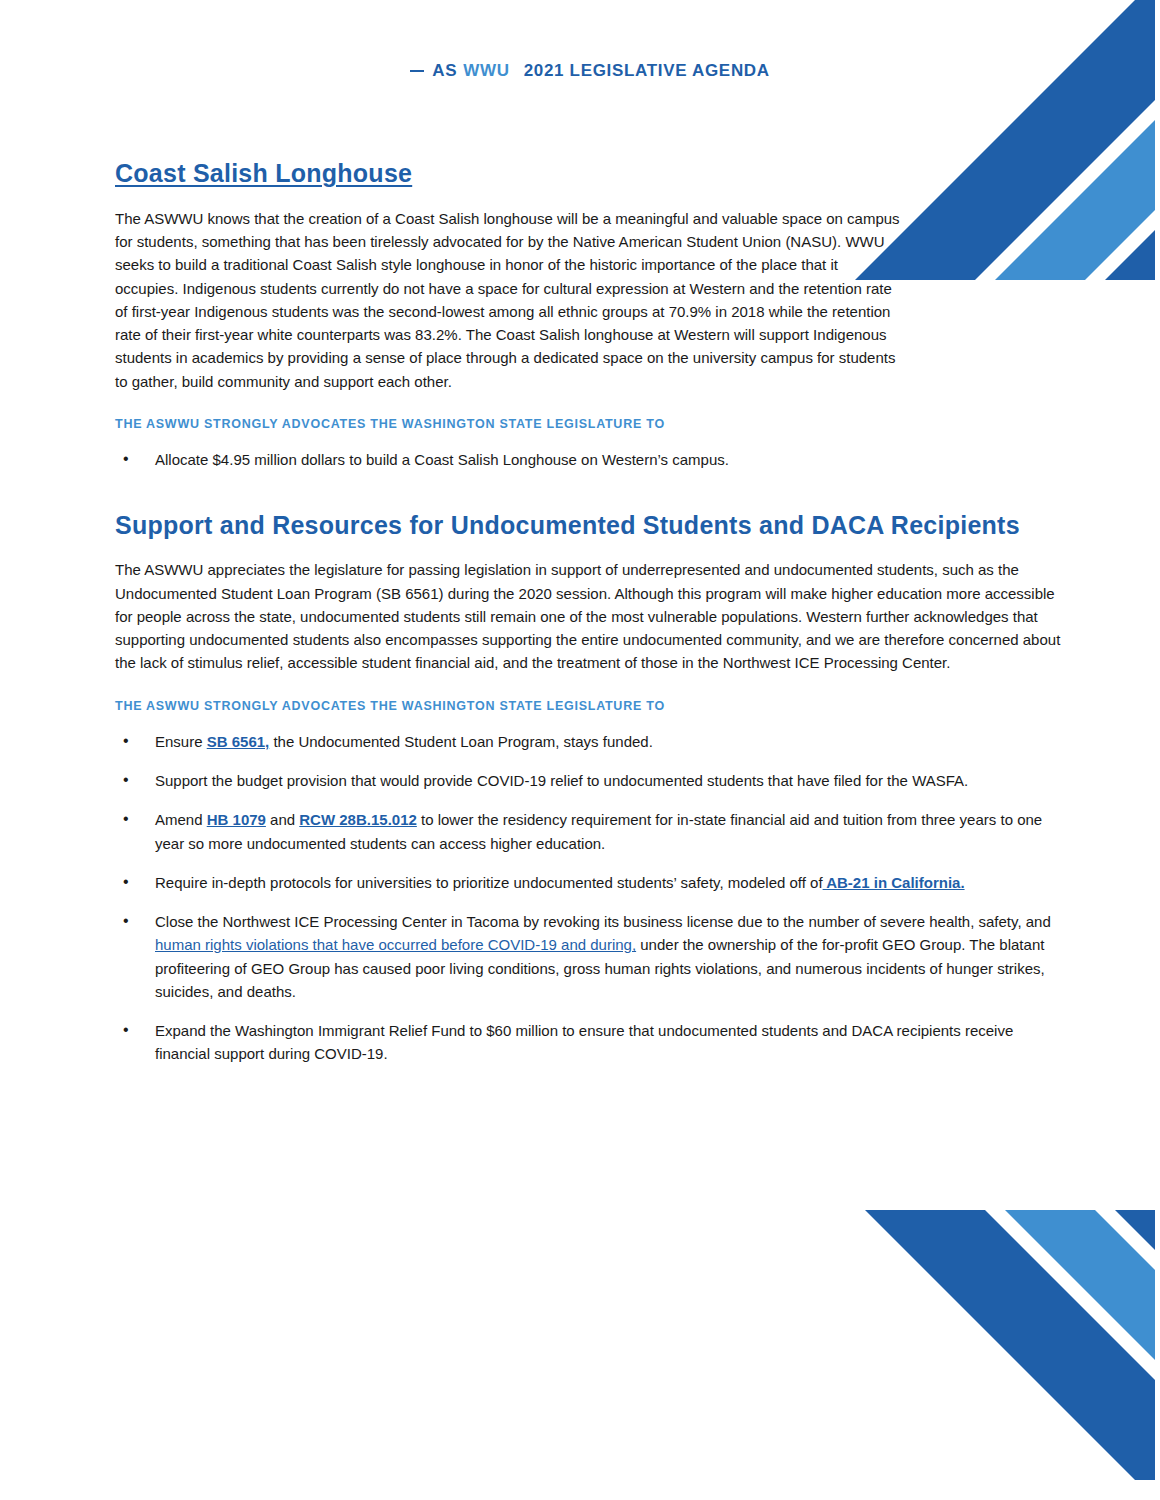AS WWU 2021 LEGISLATIVE AGENDA
Coast Salish Longhouse
The ASWWU knows that the creation of a Coast Salish longhouse will be a meaningful and valuable space on campus for students, something that has been tirelessly advocated for by the Native American Student Union (NASU). WWU seeks to build a traditional Coast Salish style longhouse in honor of the historic importance of the place that it occupies. Indigenous students currently do not have a space for cultural expression at Western and the retention rate of first-year Indigenous students was the second-lowest among all ethnic groups at 70.9% in 2018 while the retention rate of their first-year white counterparts was 83.2%. The Coast Salish longhouse at Western will support Indigenous students in academics by providing a sense of place through a dedicated space on the university campus for students to gather, build community and support each other.
The ASWWU strongly advocates the Washington State Legislature to
Allocate $4.95 million dollars to build a Coast Salish Longhouse on Western’s campus.
Support and Resources for Undocumented Students and DACA Recipients
The ASWWU appreciates the legislature for passing legislation in support of underrepresented and undocumented students, such as the Undocumented Student Loan Program (SB 6561) during the 2020 session. Although this program will make higher education more accessible for people across the state, undocumented students still remain one of the most vulnerable populations. Western further acknowledges that supporting undocumented students also encompasses supporting the entire undocumented community, and we are therefore concerned about the lack of stimulus relief, accessible student financial aid, and the treatment of those in the Northwest ICE Processing Center.
The ASWWU strongly advocates the Washington State Legislature to
Ensure SB 6561, the Undocumented Student Loan Program, stays funded.
Support the budget provision that would provide COVID-19 relief to undocumented students that have filed for the WASFA.
Amend HB 1079 and RCW 28B.15.012 to lower the residency requirement for in-state financial aid and tuition from three years to one year so more undocumented students can access higher education.
Require in-depth protocols for universities to prioritize undocumented students’ safety, modeled off of AB-21 in California.
Close the Northwest ICE Processing Center in Tacoma by revoking its business license due to the number of severe health, safety, and human rights violations that have occurred before COVID-19 and during, under the ownership of the for-profit GEO Group. The blatant profiteering of GEO Group has caused poor living conditions, gross human rights violations, and numerous incidents of hunger strikes, suicides, and deaths.
Expand the Washington Immigrant Relief Fund to $60 million to ensure that undocumented students and DACA recipients receive financial support during COVID-19.